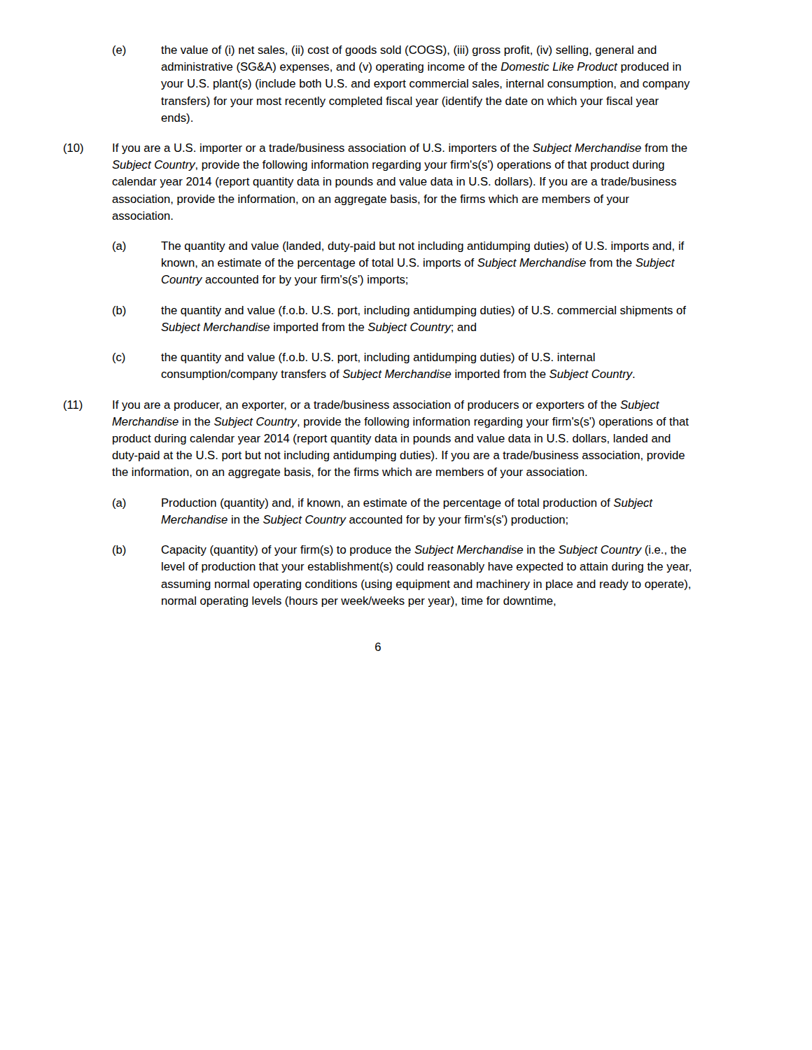(e)
the value of (i) net sales, (ii) cost of goods sold (COGS), (iii) gross profit, (iv) selling, general and administrative (SG&A) expenses, and (v) operating income of the Domestic Like Product produced in your U.S. plant(s) (include both U.S. and export commercial sales, internal consumption, and company transfers) for your most recently completed fiscal year (identify the date on which your fiscal year ends).
(10)
If you are a U.S. importer or a trade/business association of U.S. importers of the Subject Merchandise from the Subject Country, provide the following information regarding your firm's(s') operations of that product during calendar year 2014 (report quantity data in pounds and value data in U.S. dollars). If you are a trade/business association, provide the information, on an aggregate basis, for the firms which are members of your association.
(a)
The quantity and value (landed, duty-paid but not including antidumping duties) of U.S. imports and, if known, an estimate of the percentage of total U.S. imports of Subject Merchandise from the Subject Country accounted for by your firm's(s') imports;
(b)
the quantity and value (f.o.b. U.S. port, including antidumping duties) of U.S. commercial shipments of Subject Merchandise imported from the Subject Country; and
(c)
the quantity and value (f.o.b. U.S. port, including antidumping duties) of U.S. internal consumption/company transfers of Subject Merchandise imported from the Subject Country.
(11)
If you are a producer, an exporter, or a trade/business association of producers or exporters of the Subject Merchandise in the Subject Country, provide the following information regarding your firm's(s') operations of that product during calendar year 2014 (report quantity data in pounds and value data in U.S. dollars, landed and duty-paid at the U.S. port but not including antidumping duties). If you are a trade/business association, provide the information, on an aggregate basis, for the firms which are members of your association.
(a)
Production (quantity) and, if known, an estimate of the percentage of total production of Subject Merchandise in the Subject Country accounted for by your firm's(s') production;
(b)
Capacity (quantity) of your firm(s) to produce the Subject Merchandise in the Subject Country (i.e., the level of production that your establishment(s) could reasonably have expected to attain during the year, assuming normal operating conditions (using equipment and machinery in place and ready to operate), normal operating levels (hours per week/weeks per year), time for downtime,
6